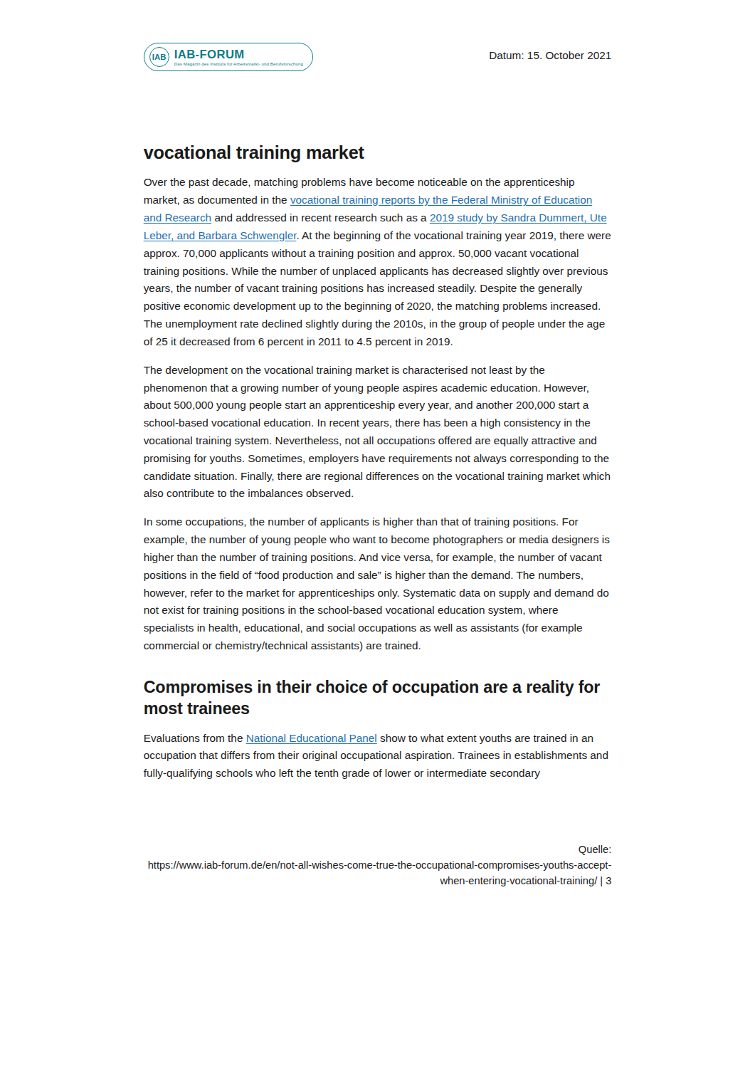IAB
IAB-FORUM Das Magazin des Instituts für Arbeitsmarkt- und Berufsforschung
Datum: 15. October 2021
vocational training market
Over the past decade, matching problems have become noticeable on the apprenticeship market, as documented in the vocational training reports by the Federal Ministry of Education and Research and addressed in recent research such as a 2019 study by Sandra Dummert, Ute Leber, and Barbara Schwengler. At the beginning of the vocational training year 2019, there were approx. 70,000 applicants without a training position and approx. 50,000 vacant vocational training positions. While the number of unplaced applicants has decreased slightly over previous years, the number of vacant training positions has increased steadily. Despite the generally positive economic development up to the beginning of 2020, the matching problems increased. The unemployment rate declined slightly during the 2010s, in the group of people under the age of 25 it decreased from 6 percent in 2011 to 4.5 percent in 2019.
The development on the vocational training market is characterised not least by the phenomenon that a growing number of young people aspires academic education. However, about 500,000 young people start an apprenticeship every year, and another 200,000 start a school-based vocational education. In recent years, there has been a high consistency in the vocational training system. Nevertheless, not all occupations offered are equally attractive and promising for youths. Sometimes, employers have requirements not always corresponding to the candidate situation. Finally, there are regional differences on the vocational training market which also contribute to the imbalances observed.
In some occupations, the number of applicants is higher than that of training positions. For example, the number of young people who want to become photographers or media designers is higher than the number of training positions. And vice versa, for example, the number of vacant positions in the field of “food production and sale” is higher than the demand. The numbers, however, refer to the market for apprenticeships only. Systematic data on supply and demand do not exist for training positions in the school-based vocational education system, where specialists in health, educational, and social occupations as well as assistants (for example commercial or chemistry/technical assistants) are trained.
Compromises in their choice of occupation are a reality for most trainees
Evaluations from the National Educational Panel show to what extent youths are trained in an occupation that differs from their original occupational aspiration. Trainees in establishments and fully-qualifying schools who left the tenth grade of lower or intermediate secondary
Quelle:
https://www.iab-forum.de/en/not-all-wishes-come-true-the-occupational-compromises-youths-accept-when-entering-vocational-training/ | 3